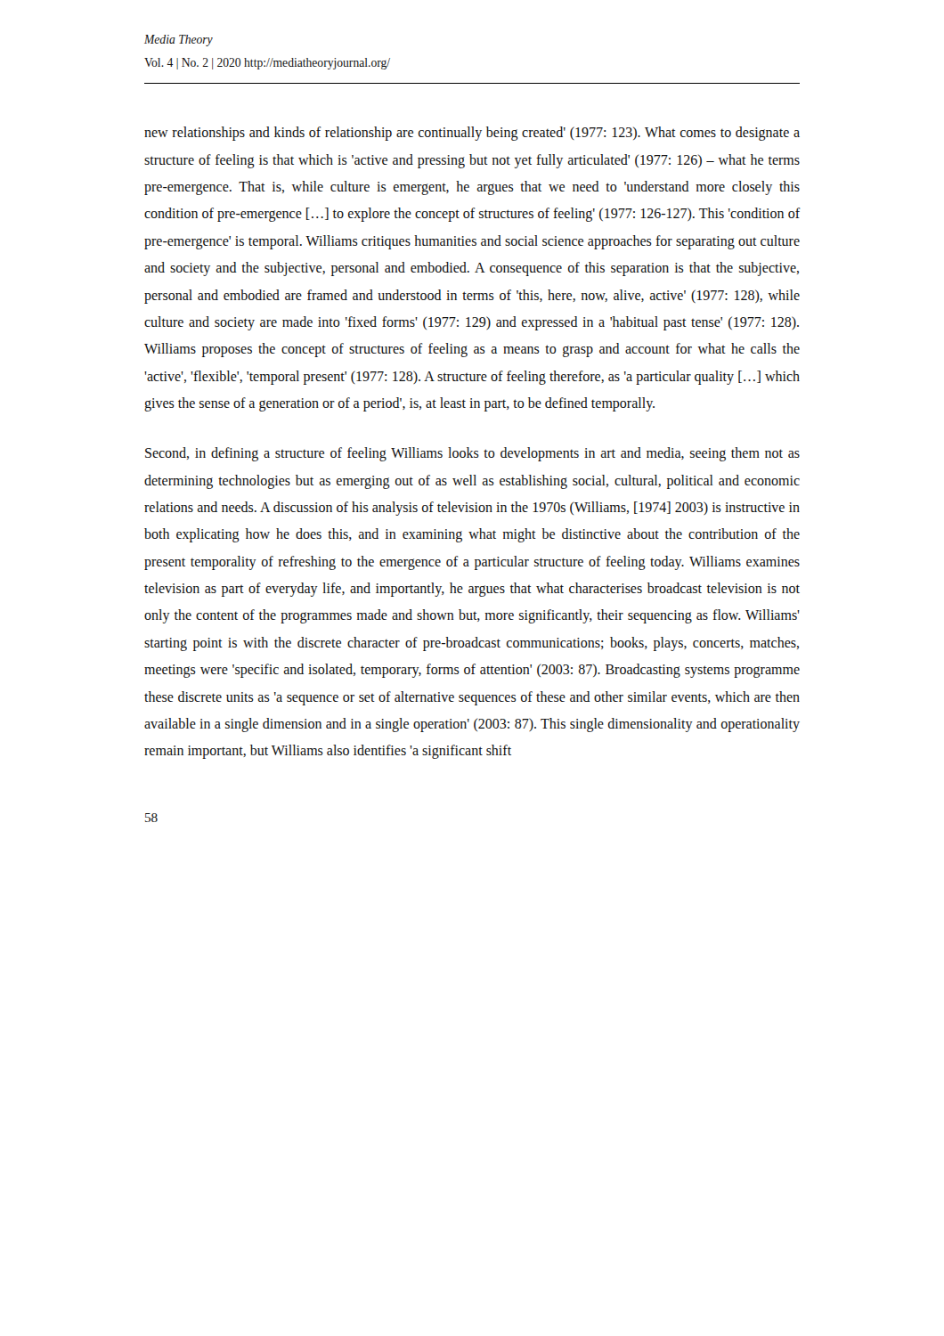Media Theory
Vol. 4 | No. 2 | 2020 http://mediatheoryjournal.org/
new relationships and kinds of relationship are continually being created' (1977: 123). What comes to designate a structure of feeling is that which is 'active and pressing but not yet fully articulated' (1977: 126) – what he terms pre-emergence. That is, while culture is emergent, he argues that we need to 'understand more closely this condition of pre-emergence […] to explore the concept of structures of feeling' (1977: 126-127). This 'condition of pre-emergence' is temporal. Williams critiques humanities and social science approaches for separating out culture and society and the subjective, personal and embodied. A consequence of this separation is that the subjective, personal and embodied are framed and understood in terms of 'this, here, now, alive, active' (1977: 128), while culture and society are made into 'fixed forms' (1977: 129) and expressed in a 'habitual past tense' (1977: 128). Williams proposes the concept of structures of feeling as a means to grasp and account for what he calls the 'active', 'flexible', 'temporal present' (1977: 128). A structure of feeling therefore, as 'a particular quality […] which gives the sense of a generation or of a period', is, at least in part, to be defined temporally.
Second, in defining a structure of feeling Williams looks to developments in art and media, seeing them not as determining technologies but as emerging out of as well as establishing social, cultural, political and economic relations and needs. A discussion of his analysis of television in the 1970s (Williams, [1974] 2003) is instructive in both explicating how he does this, and in examining what might be distinctive about the contribution of the present temporality of refreshing to the emergence of a particular structure of feeling today. Williams examines television as part of everyday life, and importantly, he argues that what characterises broadcast television is not only the content of the programmes made and shown but, more significantly, their sequencing as flow. Williams' starting point is with the discrete character of pre-broadcast communications; books, plays, concerts, matches, meetings were 'specific and isolated, temporary, forms of attention' (2003: 87). Broadcasting systems programme these discrete units as 'a sequence or set of alternative sequences of these and other similar events, which are then available in a single dimension and in a single operation' (2003: 87). This single dimensionality and operationality remain important, but Williams also identifies 'a significant shift
58